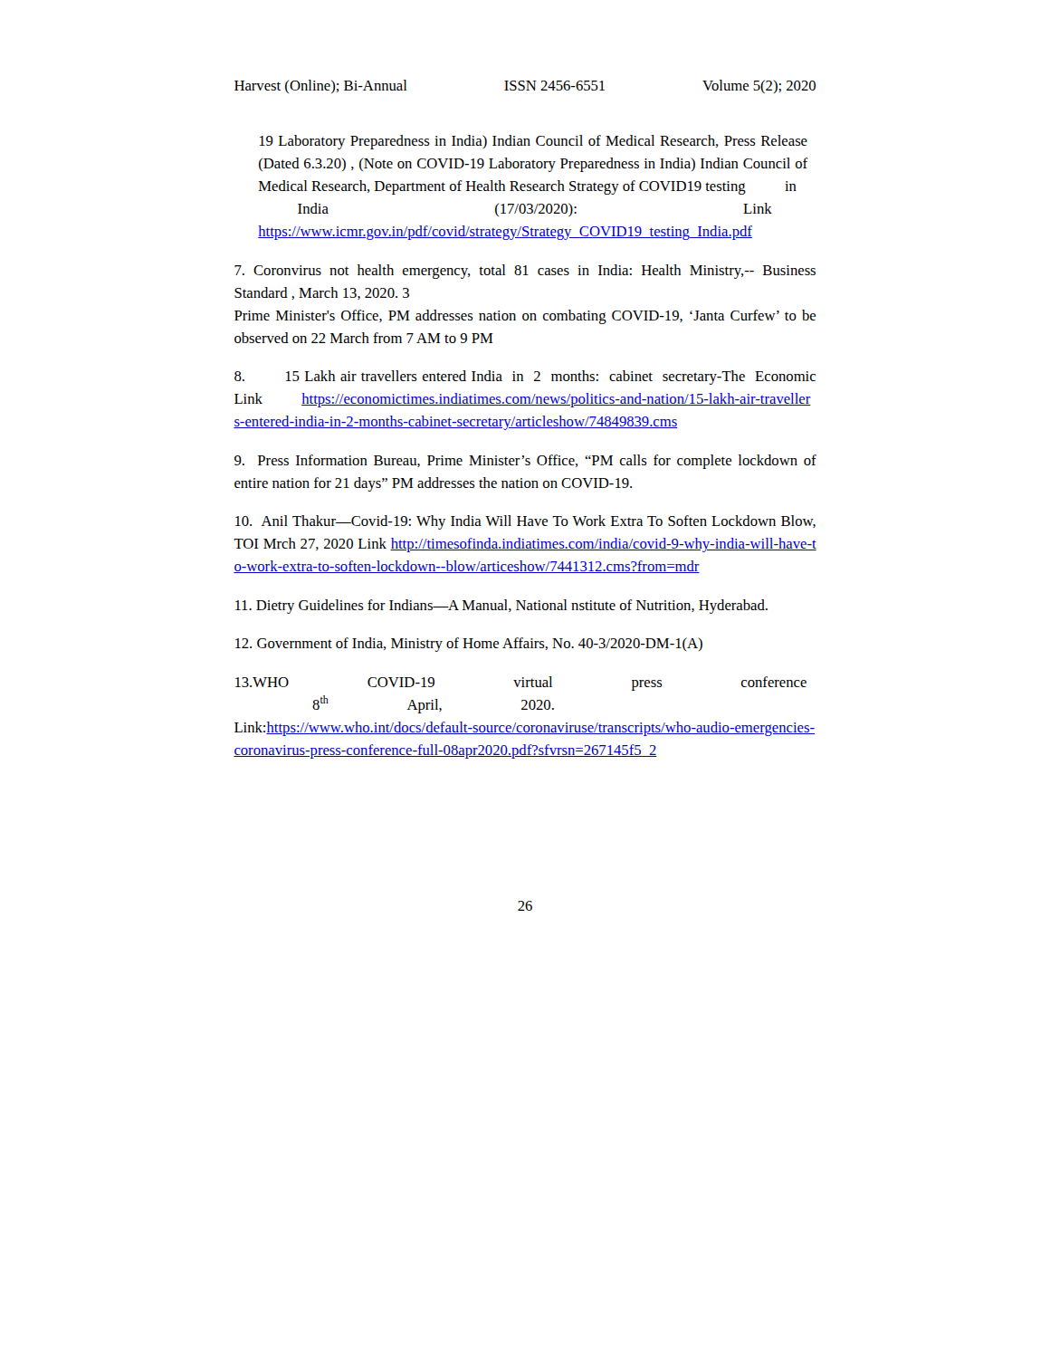Harvest (Online); Bi-Annual ISSN 2456-6551 Volume 5(2); 2020
19 Laboratory Preparedness in India) Indian Council of Medical Research, Press Release (Dated 6.3.20) , (Note on COVID-19 Laboratory Preparedness in India) Indian Council of Medical Research, Department of Health Research Strategy of COVID19 testing in
India (17/03/2020): Link
https://www.icmr.gov.in/pdf/covid/strategy/Strategy_COVID19_testing_India.pdf
7. Coronvirus not health emergency, total 81 cases in India: Health Ministry,-- Business Standard , March 13, 2020. 3
Prime Minister's Office, PM addresses nation on combating COVID-19, ‘Janta Curfew’ to be observed on 22 March from 7 AM to 9 PM
8. 15 Lakh air travellers entered India in 2 months: cabinet secretary-The Economic Link https://economictimes.indiatimes.com/news/politics-and-nation/15-lakh-air-travellers-entered-india-in-2-months-cabinet-secretary/articleshow/74849839.cms
9. Press Information Bureau, Prime Minister’s Office, “PM calls for complete lockdown of entire nation for 21 days” PM addresses the nation on COVID-19.
10. Anil Thakur—Covid-19: Why India Will Have To Work Extra To Soften Lockdown Blow, TOI Mrch 27, 2020 Link http://timesofinda.indiatimes.com/india/covid-9-why-india-will-have-to-work-extra-to-soften-lockdown--blow/articeshow/7441312.cms?from=mdr
11. Dietry Guidelines for Indians—A Manual, National nstitute of Nutrition, Hyderabad.
12. Government of India, Ministry of Home Affairs, No. 40-3/2020-DM-1(A)
13.WHO COVID-19 virtual press conference 8th April, 2020.
Link:https://www.who.int/docs/default-source/coronaviruse/transcripts/who-audio-emergencies-coronavirus-press-conference-full-08apr2020.pdf?sfvrsn=267145f5_2
26